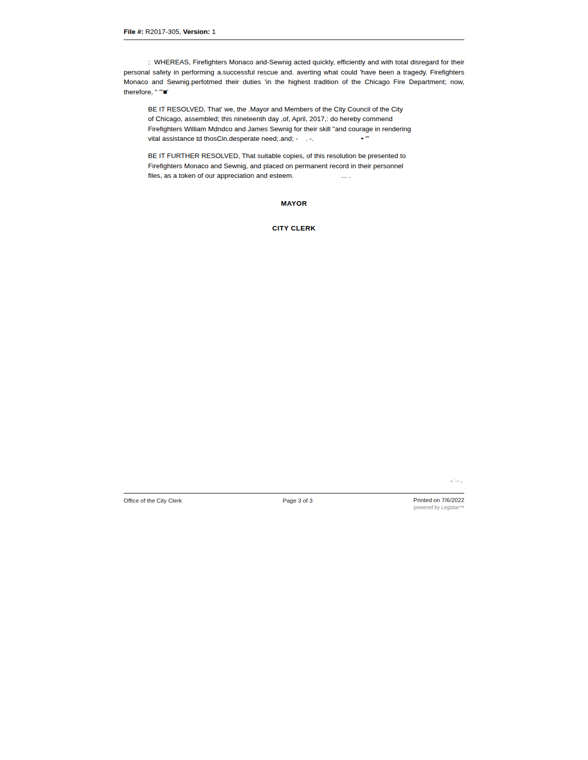File #: R2017-305, Version: 1
: WHEREAS, Firefighters Monaco arid-Sewnig acted quickly, efficiently and with total disregard for their personal safety in performing a.successful rescue and. averting what could 'have been a tragedy. Firefighters Monaco and Sewnig.perfotmed their duties 'in the highest tradition of the Chicago Fire Department; now, therefore, " '"■'
BE IT RESOLVED, That' we, the .Mayor and Members of the City Council of the City
of Chicago, assembled; this nineteenth day ,of, April, 2017,: do hereby commend
Firefighters William Mdndco and James Sewnig for their skill "and courage in rendering
vital assistance td thosCin.desperate need;.and; - . -. • '"
BE IT FURTHER RESOLVED, That suitable copies, of this resolution be presented to
Firefighters Monaco and Sewnig, and placed on permanent record in their personnel
files, as a token of our appreciation and esteem. ... .
MAYOR
CITY CLERK
•.ʼ—⌟
Office of the City Clerk
Page 3 of 3
Printed on 7/6/2022
powered by Legistar™